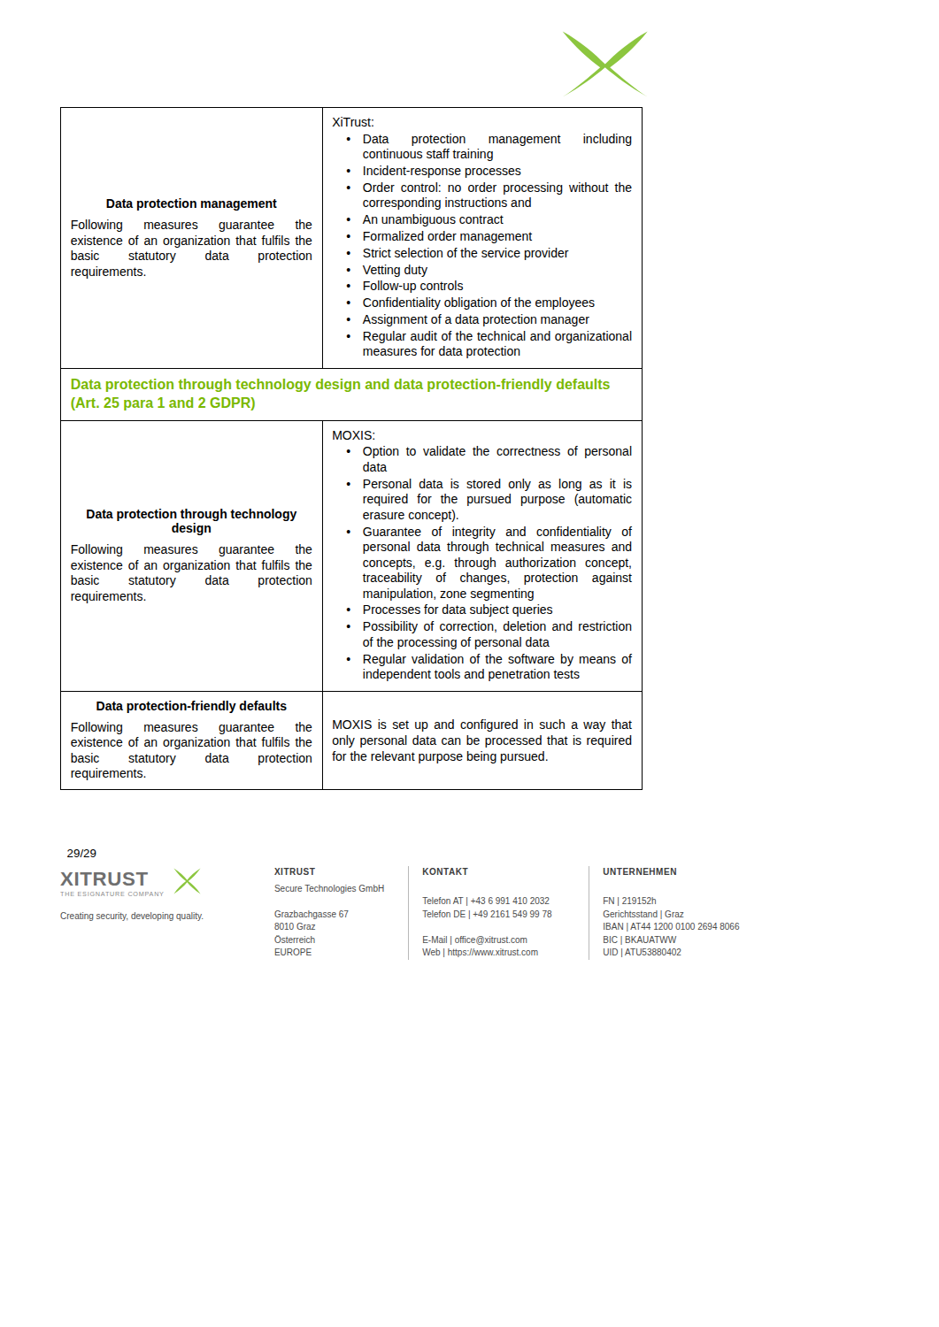| Data protection management Following measures guarantee the existence of an organization that fulfils the basic statutory data protection requirements. | XiTrust: Data protection management including continuous staff training Incident-response processes Order control: no order processing without the corresponding instructions and An unambiguous contract Formalized order management Strict selection of the service provider Vetting duty Follow-up controls Confidentiality obligation of the employees Assignment of a data protection manager Regular audit of the technical and organizational measures for data protection |
| Data protection through technology design and data protection-friendly defaults (Art. 25 para 1 and 2 GDPR) |
| Data protection through technology design Following measures guarantee the existence of an organization that fulfils the basic statutory data protection requirements. | MOXIS: Option to validate the correctness of personal data Personal data is stored only as long as it is required for the pursued purpose (automatic erasure concept). Guarantee of integrity and confidentiality of personal data through technical measures and concepts, e.g. through authorization concept, traceability of changes, protection against manipulation, zone segmenting Processes for data subject queries Possibility of correction, deletion and restriction of the processing of personal data Regular validation of the software by means of independent tools and penetration tests |
| Data protection-friendly defaults Following measures guarantee the existence of an organization that fulfils the basic statutory data protection requirements. | MOXIS is set up and configured in such a way that only personal data can be processed that is required for the relevant purpose being pursued. |
29/29
XITRUST THE ESIGNATURE COMPANY
Creating security, developing quality.
XITRUST
Secure Technologies GmbH
Grazbachgasse 67
8010 Graz
Österreich
EUROPE
KONTAKT
Telefon AT | +43 6 991 410 2032
Telefon DE | +49 2161 549 99 78
E-Mail | office@xitrust.com
Web | https://www.xitrust.com
UNTERNEHMEN
FN | 219152h
Gerichtsstand | Graz
IBAN | AT44 1200 0100 2694 8066
BIC | BKAUATWW
UID | ATU53880402